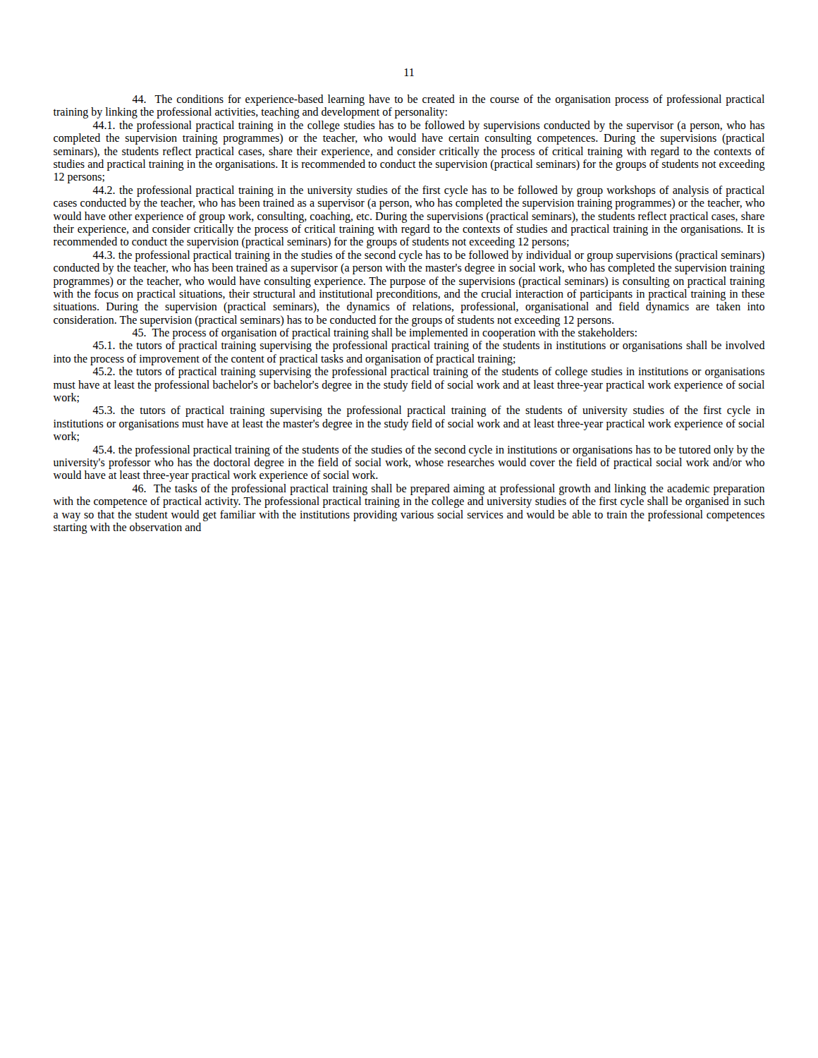11
44. The conditions for experience-based learning have to be created in the course of the organisation process of professional practical training by linking the professional activities, teaching and development of personality:
44.1. the professional practical training in the college studies has to be followed by supervisions conducted by the supervisor (a person, who has completed the supervision training programmes) or the teacher, who would have certain consulting competences. During the supervisions (practical seminars), the students reflect practical cases, share their experience, and consider critically the process of critical training with regard to the contexts of studies and practical training in the organisations. It is recommended to conduct the supervision (practical seminars) for the groups of students not exceeding 12 persons;
44.2. the professional practical training in the university studies of the first cycle has to be followed by group workshops of analysis of practical cases conducted by the teacher, who has been trained as a supervisor (a person, who has completed the supervision training programmes) or the teacher, who would have other experience of group work, consulting, coaching, etc. During the supervisions (practical seminars), the students reflect practical cases, share their experience, and consider critically the process of critical training with regard to the contexts of studies and practical training in the organisations. It is recommended to conduct the supervision (practical seminars) for the groups of students not exceeding 12 persons;
44.3. the professional practical training in the studies of the second cycle has to be followed by individual or group supervisions (practical seminars) conducted by the teacher, who has been trained as a supervisor (a person with the master's degree in social work, who has completed the supervision training programmes) or the teacher, who would have consulting experience. The purpose of the supervisions (practical seminars) is consulting on practical training with the focus on practical situations, their structural and institutional preconditions, and the crucial interaction of participants in practical training in these situations. During the supervision (practical seminars), the dynamics of relations, professional, organisational and field dynamics are taken into consideration. The supervision (practical seminars) has to be conducted for the groups of students not exceeding 12 persons.
45. The process of organisation of practical training shall be implemented in cooperation with the stakeholders:
45.1. the tutors of practical training supervising the professional practical training of the students in institutions or organisations shall be involved into the process of improvement of the content of practical tasks and organisation of practical training;
45.2. the tutors of practical training supervising the professional practical training of the students of college studies in institutions or organisations must have at least the professional bachelor's or bachelor's degree in the study field of social work and at least three-year practical work experience of social work;
45.3. the tutors of practical training supervising the professional practical training of the students of university studies of the first cycle in institutions or organisations must have at least the master's degree in the study field of social work and at least three-year practical work experience of social work;
45.4. the professional practical training of the students of the studies of the second cycle in institutions or organisations has to be tutored only by the university's professor who has the doctoral degree in the field of social work, whose researches would cover the field of practical social work and/or who would have at least three-year practical work experience of social work.
46. The tasks of the professional practical training shall be prepared aiming at professional growth and linking the academic preparation with the competence of practical activity. The professional practical training in the college and university studies of the first cycle shall be organised in such a way so that the student would get familiar with the institutions providing various social services and would be able to train the professional competences starting with the observation and